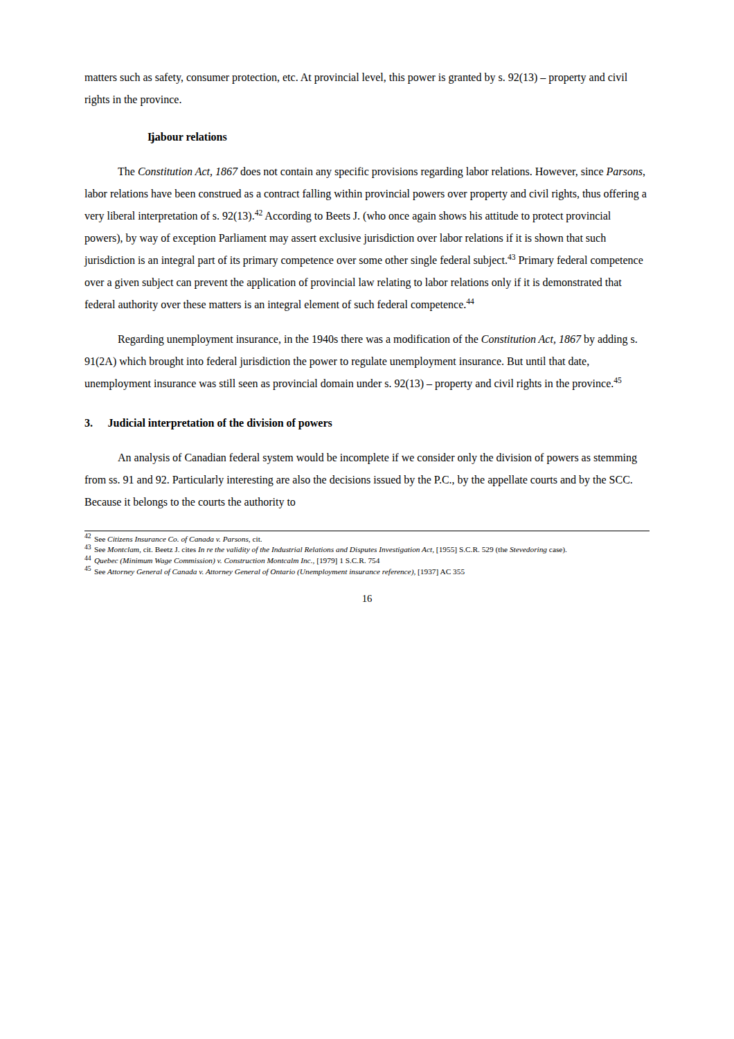matters such as safety, consumer protection, etc. At provincial level, this power is granted by s. 92(13) – property and civil rights in the province.
j. Labour relations
The Constitution Act, 1867 does not contain any specific provisions regarding labor relations. However, since Parsons, labor relations have been construed as a contract falling within provincial powers over property and civil rights, thus offering a very liberal interpretation of s. 92(13).42 According to Beets J. (who once again shows his attitude to protect provincial powers), by way of exception Parliament may assert exclusive jurisdiction over labor relations if it is shown that such jurisdiction is an integral part of its primary competence over some other single federal subject.43 Primary federal competence over a given subject can prevent the application of provincial law relating to labor relations only if it is demonstrated that federal authority over these matters is an integral element of such federal competence.44
Regarding unemployment insurance, in the 1940s there was a modification of the Constitution Act, 1867 by adding s. 91(2A) which brought into federal jurisdiction the power to regulate unemployment insurance. But until that date, unemployment insurance was still seen as provincial domain under s. 92(13) – property and civil rights in the province.45
3. Judicial interpretation of the division of powers
An analysis of Canadian federal system would be incomplete if we consider only the division of powers as stemming from ss. 91 and 92. Particularly interesting are also the decisions issued by the P.C., by the appellate courts and by the SCC. Because it belongs to the courts the authority to
42 See Citizens Insurance Co. of Canada v. Parsons, cit.
43 See Montclam, cit. Beetz J. cites In re the validity of the Industrial Relations and Disputes Investigation Act, [1955] S.C.R. 529 (the Stevedoring case).
44 Quebec (Minimum Wage Commission) v. Construction Montcalm Inc., [1979] 1 S.C.R. 754
45 See Attorney General of Canada v. Attorney General of Ontario (Unemployment insurance reference), [1937] AC 355
16